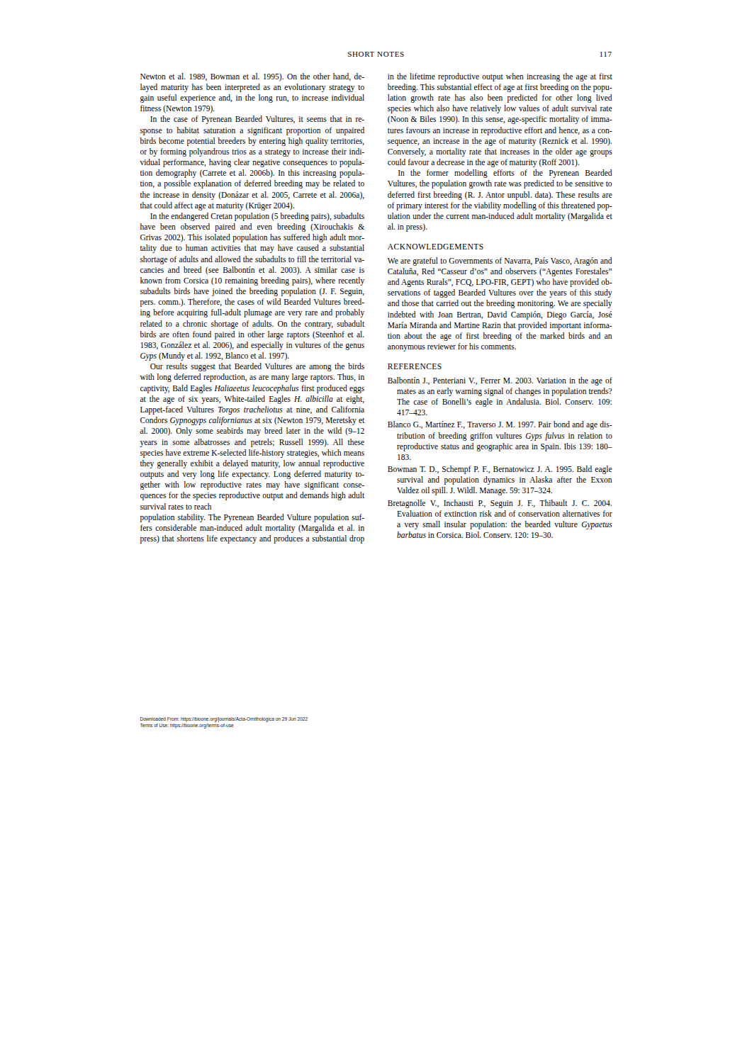SHORT NOTES 117
Newton et al. 1989, Bowman et al. 1995). On the other hand, delayed maturity has been interpreted as an evolutionary strategy to gain useful experience and, in the long run, to increase individual fitness (Newton 1979).
In the case of Pyrenean Bearded Vultures, it seems that in response to habitat saturation a significant proportion of unpaired birds become potential breeders by entering high quality territories, or by forming polyandrous trios as a strategy to increase their individual performance, having clear negative consequences to population demography (Carrete et al. 2006b). In this increasing population, a possible explanation of deferred breeding may be related to the increase in density (Donázar et al. 2005, Carrete et al. 2006a), that could affect age at maturity (Krüger 2004).
In the endangered Cretan population (5 breeding pairs), subadults have been observed paired and even breeding (Xirouchakis & Grivas 2002). This isolated population has suffered high adult mortality due to human activities that may have caused a substantial shortage of adults and allowed the subadults to fill the territorial vacancies and breed (see Balbontín et al. 2003). A similar case is known from Corsica (10 remaining breeding pairs), where recently subadults birds have joined the breeding population (J. F. Seguin, pers. comm.). Therefore, the cases of wild Bearded Vultures breeding before acquiring full-adult plumage are very rare and probably related to a chronic shortage of adults. On the contrary, subadult birds are often found paired in other large raptors (Steenhof et al. 1983, González et al. 2006), and especially in vultures of the genus Gyps (Mundy et al. 1992, Blanco et al. 1997).
Our results suggest that Bearded Vultures are among the birds with long deferred reproduction, as are many large raptors. Thus, in captivity, Bald Eagles Haliaeetus leucocephalus first produced eggs at the age of six years, White-tailed Eagles H. albicilla at eight, Lappet-faced Vultures Torgos tracheliotus at nine, and California Condors Gypnogyps californianus at six (Newton 1979, Meretsky et al. 2000). Only some seabirds may breed later in the wild (9–12 years in some albatrosses and petrels; Russell 1999). All these species have extreme K-selected life-history strategies, which means they generally exhibit a delayed maturity, low annual reproductive outputs and very long life expectancy. Long deferred maturity together with low reproductive rates may have significant consequences for the species reproductive output and demands high adult survival rates to reach
population stability. The Pyrenean Bearded Vulture population suffers considerable man-induced adult mortality (Margalida et al. in press) that shortens life expectancy and produces a substantial drop in the lifetime reproductive output when increasing the age at first breeding. This substantial effect of age at first breeding on the population growth rate has also been predicted for other long lived species which also have relatively low values of adult survival rate (Noon & Biles 1990). In this sense, age-specific mortality of immatures favours an increase in reproductive effort and hence, as a consequence, an increase in the age of maturity (Reznick et al. 1990). Conversely, a mortality rate that increases in the older age groups could favour a decrease in the age of maturity (Roff 2001).
In the former modelling efforts of the Pyrenean Bearded Vultures, the population growth rate was predicted to be sensitive to deferred first breeding (R. J. Antor unpubl. data). These results are of primary interest for the viability modelling of this threatened population under the current man-induced adult mortality (Margalida et al. in press).
ACKNOWLEDGEMENTS
We are grateful to Governments of Navarra, País Vasco, Aragón and Cataluña, Red “Casseur d’os” and observers (“Agentes Forestales” and Agents Rurals”, FCQ, LPO-FIR, GEPT) who have provided observations of tagged Bearded Vultures over the years of this study and those that carried out the breeding monitoring. We are specially indebted with Joan Bertran, David Campión, Diego García, José María Miranda and Martine Razin that provided important information about the age of first breeding of the marked birds and an anonymous reviewer for his comments.
REFERENCES
Balbontín J., Penteriani V., Ferrer M. 2003. Variation in the age of mates as an early warning signal of changes in population trends? The case of Bonelli’s eagle in Andalusia. Biol. Conserv. 109: 417–423.
Blanco G., Martínez F., Traverso J. M. 1997. Pair bond and age distribution of breeding griffon vultures Gyps fulvus in relation to reproductive status and geographic area in Spain. Ibis 139: 180–183.
Bowman T. D., Schempf P. F., Bernatowicz J. A. 1995. Bald eagle survival and population dynamics in Alaska after the Exxon Valdez oil spill. J. Wildl. Manage. 59: 317–324.
Bretagnolle V., Inchausti P., Seguin J. F., Thibault J. C. 2004. Evaluation of extinction risk and of conservation alternatives for a very small insular population: the bearded vulture Gypaetus barbatus in Corsica. Biol. Conserv. 120: 19–30.
Downloaded From: https://bioone.org/journals/Acta-Ornithologica on 29 Jun 2022
Terms of Use: https://bioone.org/terms-of-use